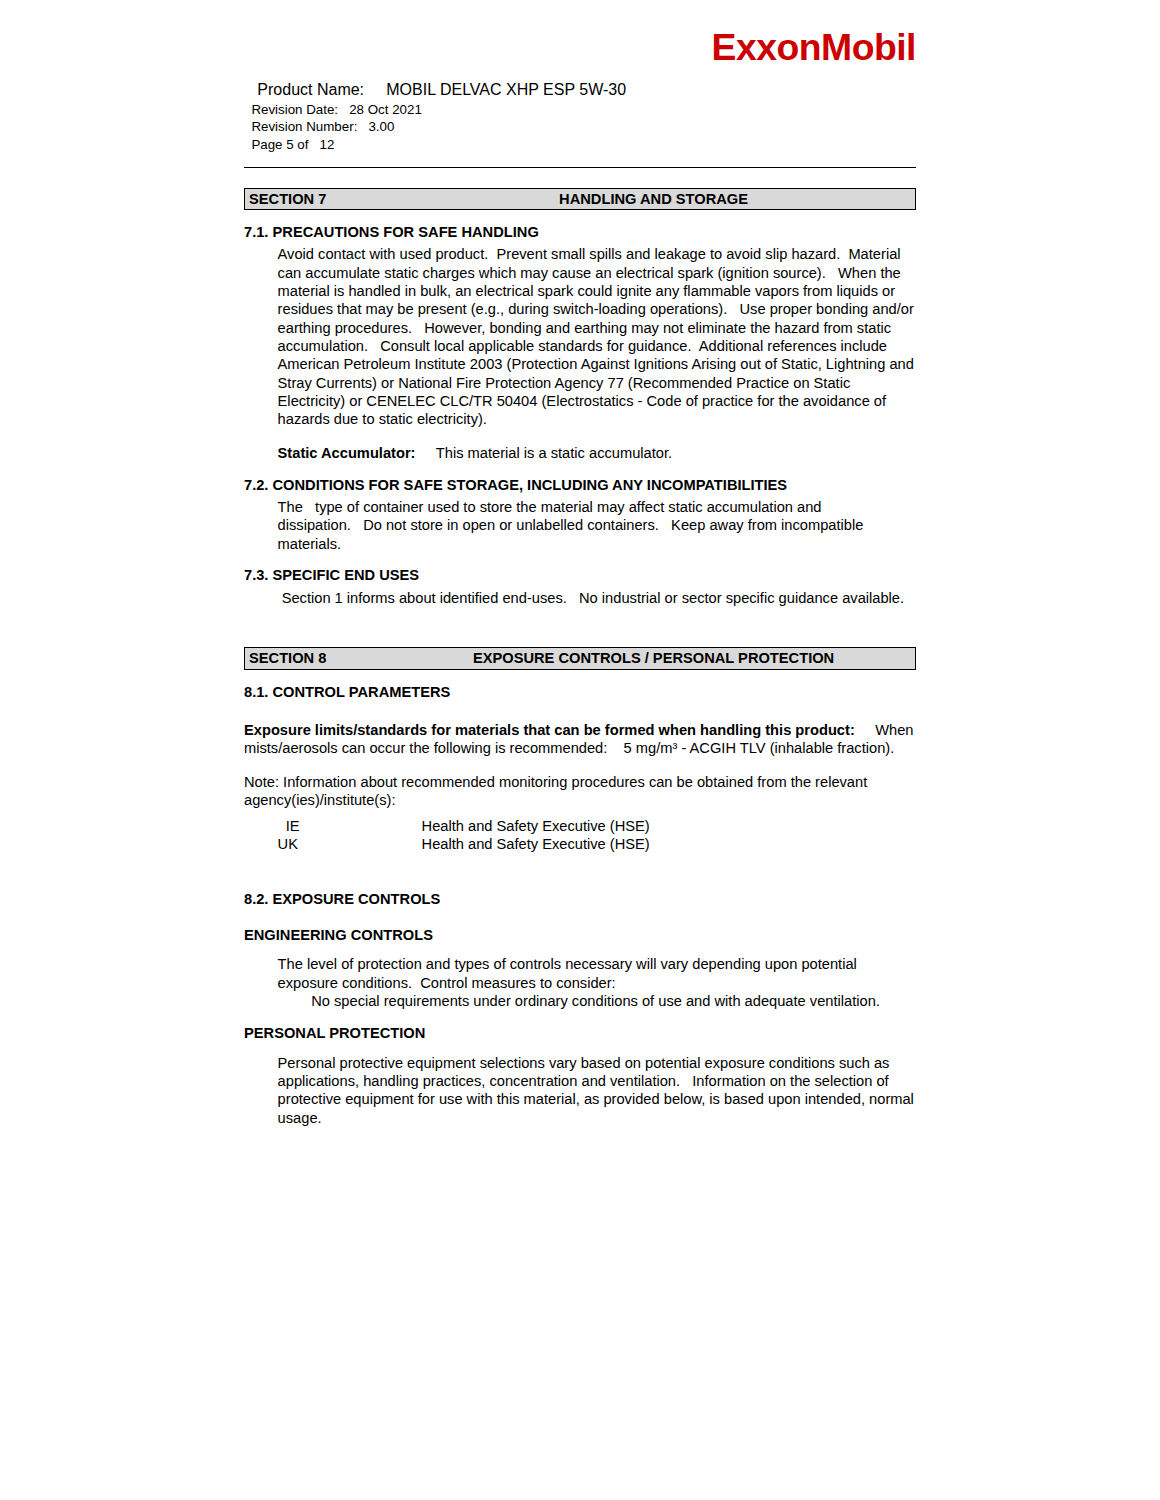ExxonMobil
Product Name: MOBIL DELVAC XHP ESP 5W-30
Revision Date: 28 Oct 2021
Revision Number: 3.00
Page 5 of 12
| SECTION 7 | HANDLING AND STORAGE |
7.1. PRECAUTIONS FOR SAFE HANDLING
Avoid contact with used product. Prevent small spills and leakage to avoid slip hazard. Material can accumulate static charges which may cause an electrical spark (ignition source). When the material is handled in bulk, an electrical spark could ignite any flammable vapors from liquids or residues that may be present (e.g., during switch-loading operations). Use proper bonding and/or earthing procedures. However, bonding and earthing may not eliminate the hazard from static accumulation. Consult local applicable standards for guidance. Additional references include American Petroleum Institute 2003 (Protection Against Ignitions Arising out of Static, Lightning and Stray Currents) or National Fire Protection Agency 77 (Recommended Practice on Static Electricity) or CENELEC CLC/TR 50404 (Electrostatics - Code of practice for the avoidance of hazards due to static electricity).
Static Accumulator: This material is a static accumulator.
7.2. CONDITIONS FOR SAFE STORAGE, INCLUDING ANY INCOMPATIBILITIES
The type of container used to store the material may affect static accumulation and dissipation. Do not store in open or unlabelled containers. Keep away from incompatible materials.
7.3. SPECIFIC END USES
Section 1 informs about identified end-uses. No industrial or sector specific guidance available.
| SECTION 8 | EXPOSURE CONTROLS / PERSONAL PROTECTION |
8.1. CONTROL PARAMETERS
Exposure limits/standards for materials that can be formed when handling this product: When mists/aerosols can occur the following is recommended: 5 mg/m³ - ACGIH TLV (inhalable fraction).
Note: Information about recommended monitoring procedures can be obtained from the relevant agency(ies)/institute(s):
| IE | Health and Safety Executive (HSE) |
| UK | Health and Safety Executive (HSE) |
8.2. EXPOSURE CONTROLS
ENGINEERING CONTROLS
The level of protection and types of controls necessary will vary depending upon potential exposure conditions. Control measures to consider:
No special requirements under ordinary conditions of use and with adequate ventilation.
PERSONAL PROTECTION
Personal protective equipment selections vary based on potential exposure conditions such as applications, handling practices, concentration and ventilation. Information on the selection of protective equipment for use with this material, as provided below, is based upon intended, normal usage.